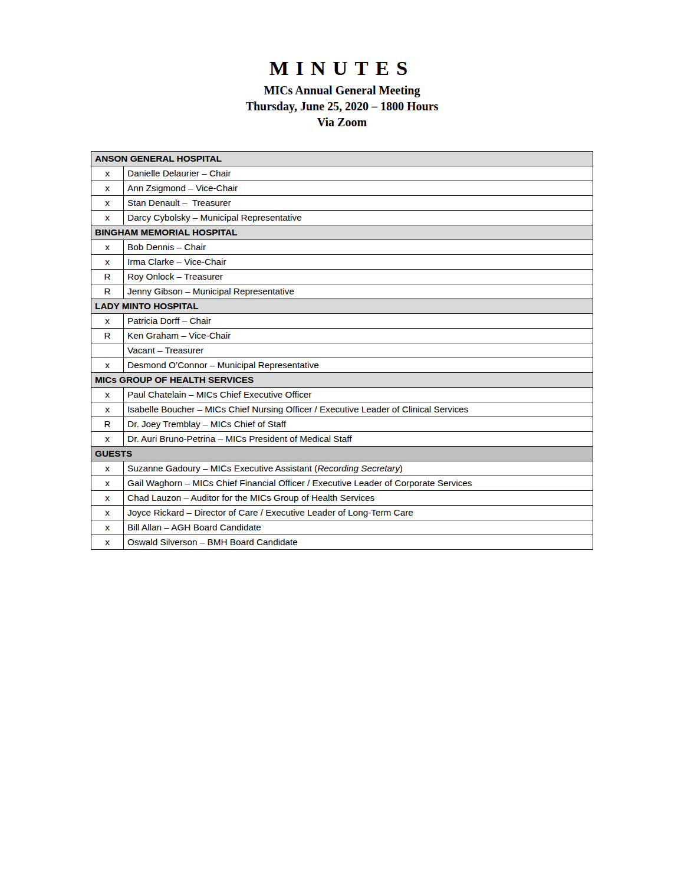MINUTES
MICs Annual General Meeting
Thursday, June 25, 2020 – 1800 Hours
Via Zoom
| ANSON GENERAL HOSPITAL |
| x | Danielle Delaurier – Chair |
| x | Ann Zsigmond – Vice-Chair |
| x | Stan Denault – Treasurer |
| x | Darcy Cybolsky – Municipal Representative |
| BINGHAM MEMORIAL HOSPITAL |
| x | Bob Dennis – Chair |
| x | Irma Clarke – Vice-Chair |
| R | Roy Onlock – Treasurer |
| R | Jenny Gibson – Municipal Representative |
| LADY MINTO HOSPITAL |
| x | Patricia Dorff – Chair |
| R | Ken Graham – Vice-Chair |
| | Vacant – Treasurer |
| x | Desmond O’Connor – Municipal Representative |
| MICs GROUP OF HEALTH SERVICES |
| x | Paul Chatelain – MICs Chief Executive Officer |
| x | Isabelle Boucher – MICs Chief Nursing Officer / Executive Leader of Clinical Services |
| R | Dr. Joey Tremblay – MICs Chief of Staff |
| x | Dr. Auri Bruno-Petrina – MICs President of Medical Staff |
| GUESTS |
| x | Suzanne Gadoury – MICs Executive Assistant ( Recording Secretary ) |
| x | Gail Waghorn – MICs Chief Financial Officer / Executive Leader of Corporate Services |
| x | Chad Lauzon – Auditor for the MICs Group of Health Services |
| x | Joyce Rickard – Director of Care / Executive Leader of Long-Term Care |
| x | Bill Allan – AGH Board Candidate |
| x | Oswald Silverson – BMH Board Candidate |